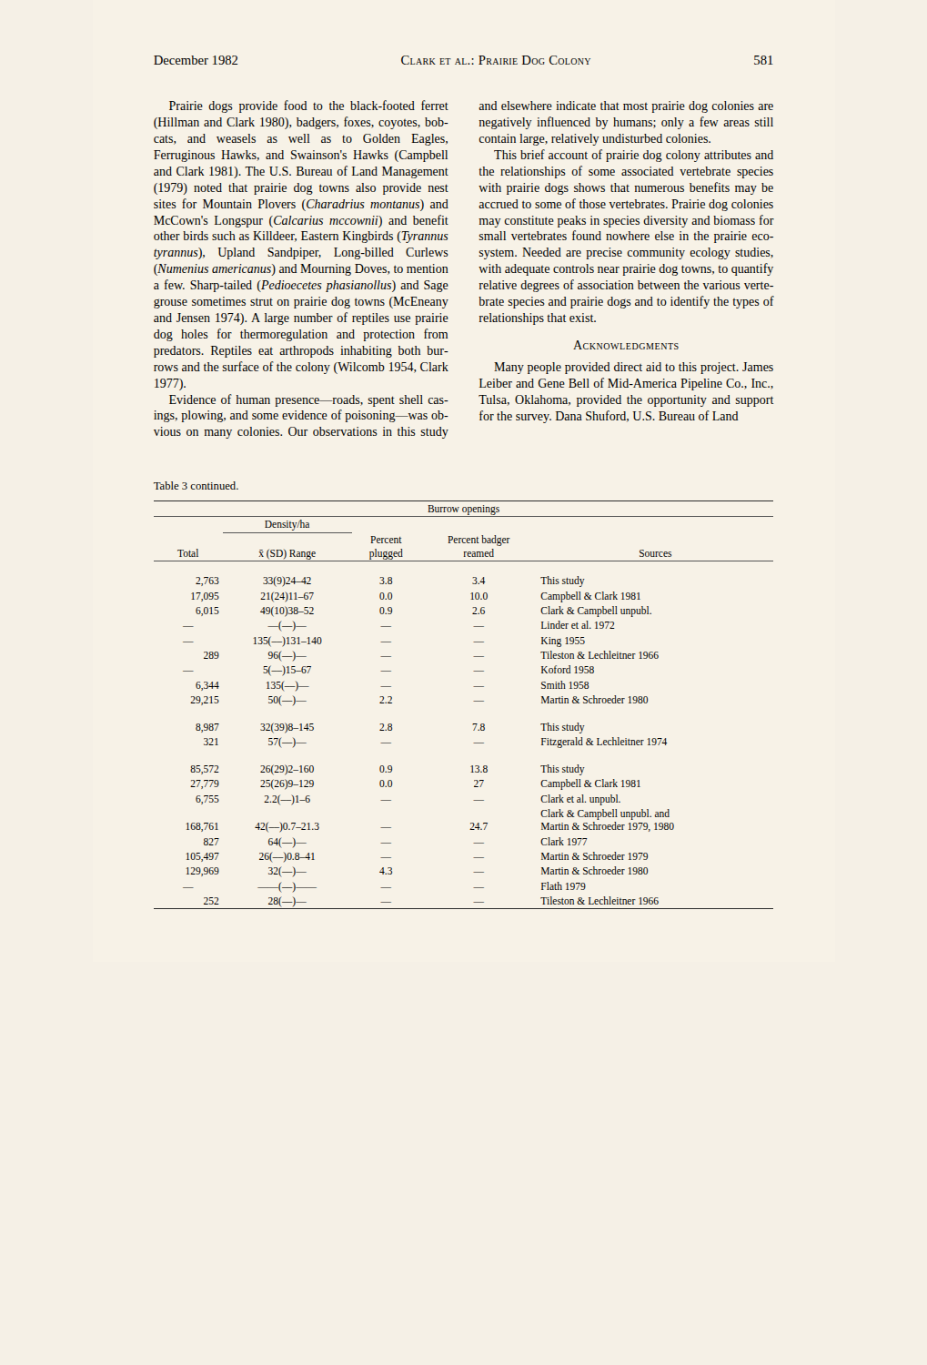December 1982
Clark et al.: Prairie Dog Colony
581
Prairie dogs provide food to the black-footed ferret (Hillman and Clark 1980), badgers, foxes, coyotes, bobcats, and weasels as well as to Golden Eagles, Ferruginous Hawks, and Swainson's Hawks (Campbell and Clark 1981). The U.S. Bureau of Land Management (1979) noted that prairie dog towns also provide nest sites for Mountain Plovers (Charadrius montanus) and McCown's Longspur (Calcarius mccownii) and benefit other birds such as Killdeer, Eastern Kingbirds (Tyrannus tyrannus), Upland Sandpiper, Long-billed Curlews (Numenius americanus) and Mourning Doves, to mention a few. Sharp-tailed (Pedioecetes phasianollus) and Sage grouse sometimes strut on prairie dog towns (McEneany and Jensen 1974). A large number of reptiles use prairie dog holes for thermoregulation and protection from predators. Reptiles eat arthropods inhabiting both burrows and the surface of the colony (Wilcomb 1954, Clark 1977).
Evidence of human presence—roads, spent shell casings, plowing, and some evidence of poisoning—was obvious on many colonies. Our observations in this study and elsewhere indicate that most prairie dog colonies are negatively influenced by humans; only a few areas still contain large, relatively undisturbed colonies.
This brief account of prairie dog colony attributes and the relationships of some associated vertebrate species with prairie dogs shows that numerous benefits may be accrued to some of those vertebrates. Prairie dog colonies may constitute peaks in species diversity and biomass for small vertebrates found nowhere else in the prairie ecosystem. Needed are precise community ecology studies, with adequate controls near prairie dog towns, to quantify relative degrees of association between the various vertebrate species and prairie dogs and to identify the types of relationships that exist.
Acknowledgments
Many people provided direct aid to this project. James Leiber and Gene Bell of Mid-America Pipeline Co., Inc., Tulsa, Oklahoma, provided the opportunity and support for the survey. Dana Shuford, U.S. Bureau of Land
Table 3 continued.
| Burrow openings |
| --- |
| | Density/ha | | | |
| Total | x̄ (SD) Range | Percent plugged | Percent badger reamed | Sources |
| 2,763 | 33(9)24–42 | 3.8 | 3.4 | This study |
| 17,095 | 21(24)11–67 | 0.0 | 10.0 | Campbell & Clark 1981 |
| 6,015 | 49(10)38–52 | 0.9 | 2.6 | Clark & Campbell unpubl. |
| — | —(––)— | — | — | Linder et al. 1972 |
| — | 135(––)131–140 | — | — | King 1955 |
| 289 | 96(––)— | — | — | Tileston & Lechleitner 1966 |
| — | 5(––)15–67 | — | — | Koford 1958 |
| 6,344 | 135(––)— | — | — | Smith 1958 |
| 29,215 | 50(––)— | 2.2 | — | Martin & Schroeder 1980 |
| 8,987 | 32(39)8–145 | 2.8 | 7.8 | This study |
| 321 | 57(––)— | — | — | Fitzgerald & Lechleitner 1974 |
| 85,572 | 26(29)2–160 | 0.9 | 13.8 | This study |
| 27,779 | 25(26)9–129 | 0.0 | 27 | Campbell & Clark 1981 |
| 6,755 | 2.2(––)1–6 | — | — | Clark et al. unpubl. |
| 168,761 | 42(––)0.7–21.3 | — | 24.7 | Clark & Campbell unpubl. and Martin & Schroeder 1979, 1980 |
| 827 | 64(––)— | — | — | Clark 1977 |
| 105,497 | 26(––)0.8–41 | — | — | Martin & Schroeder 1979 |
| 129,969 | 32(––)— | 4.3 | — | Martin & Schroeder 1980 |
| — | ——(––)—— | — | — | Flath 1979 |
| 252 | 28(––)— | — | — | Tileston & Lechleitner 1966 |